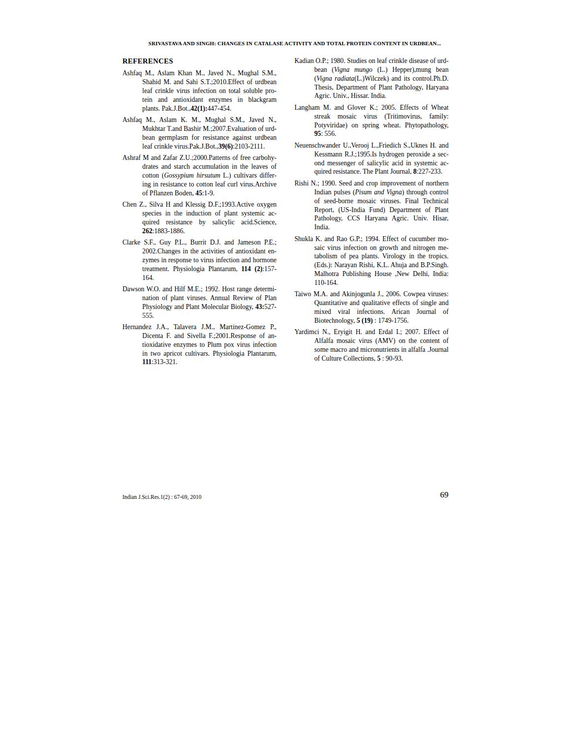Srivastava and Singh: Changes in Catalase Activity and Total Protein Content in Urdbean...
REFERENCES
Ashfaq M., Aslam Khan M., Javed N., Mughal S.M., Shahid M. and Sahi S.T.;2010.Effect of urdbean leaf crinkle virus infection on total soluble protein and antioxidant enzymes in blackgram plants. Pak.J.Bot.,42(1): 447-454.
Ashfaq M., Aslam K. M., Mughal S.M., Javed N., Mukhtar T.and Bashir M.;2007.Evaluation of urdbean germplasm for resistance against urdbean leaf crinkle virus.Pak.J.Bot.,39(6):2103-2111.
Ashraf M and Zafar Z.U.;2000.Patterns of free carbohydrates and starch accumulation in the leaves of cotton (Gossypium hirsutum L.) cultivars differing in resistance to cotton leaf curl virus.Archive of Pflanzen Boden, 45:1-9.
Chen Z., Silva H and Klessig D.F.;1993.Active oxygen species in the induction of plant systemic acquired resistance by salicylic acid.Science, 262:1883-1886.
Clarke S.F., Guy P.L., Burrit D.J. and Jameson P.E.; 2002.Changes in the activities of antioxidant enzymes in response to virus infection and hormone treatment. Physiologia Plantarum, 114 (2):157-164.
Dawson W.O. and Hilf M.E.; 1992. Host range determination of plant viruses. Annual Review of Plan Physiology and Plant Molecular Biology, 43: 527-555.
Hernandez J.A., Talavera J.M., Martinez-Gomez P., Dicenta F. and Sivella F.;2001.Response of antioxidative enzymes to Plum pox virus infection in two apricot cultivars. Physiologia Plantarum, 111:313-321.
Kadian O.P.; 1980. Studies on leaf crinkle disease of urdbean (Vigna mungo (L.) Hepper),mung bean (Vigna radiata(L.)Wilczek) and its control.Ph.D. Thesis, Department of Plant Pathology, Haryana Agric. Univ., Hissar. India.
Langham M. and Glover K.; 2005. Effects of Wheat streak mosaic virus (Tritimovirus, family: Potyviridae) on spring wheat. Phytopathology, 95: 556.
Neuenschwander U.,Verooj L.,Friedich S.,Uknes H. and Kessmann R.J.;1995.Is hydrogen peroxide a second messenger of salicylic acid in systemic acquired resistance. The Plant Journal, 8:227-233.
Rishi N.; 1990. Seed and crop improvement of northern Indian pulses (Pisum and Vigna) through control of seed-borne mosaic viruses. Final Technical Report, (US-India Fund) Department of Plant Pathology, CCS Haryana Agric. Univ. Hisar, India.
Shukla K. and Rao G.P.; 1994. Effect of cucumber mosaic virus infection on growth and nitrogen metabolism of pea plants. Virology in the tropics.(Eds.): Narayan Rishi, K.L. Ahuja and B.P.Singh. Malhotra Publishing House ,New Delhi, India: 110-164.
Taiwo M.A. and Akinjogunla J., 2006. Cowpea viruses: Quantitative and qualitative effects of single and mixed viral infections. Arican Journal of Biotechnology, 5 (19) : 1749-1756.
Yardimci N., Eryigit H. and Erdal I.; 2007. Effect of Alfalfa mosaic virus (AMV) on the content of some macro and micronutrients in alfalfa .Journal of Culture Collections, 5 : 90-93.
Indian J.Sci.Res.1(2) : 67-69, 2010 69